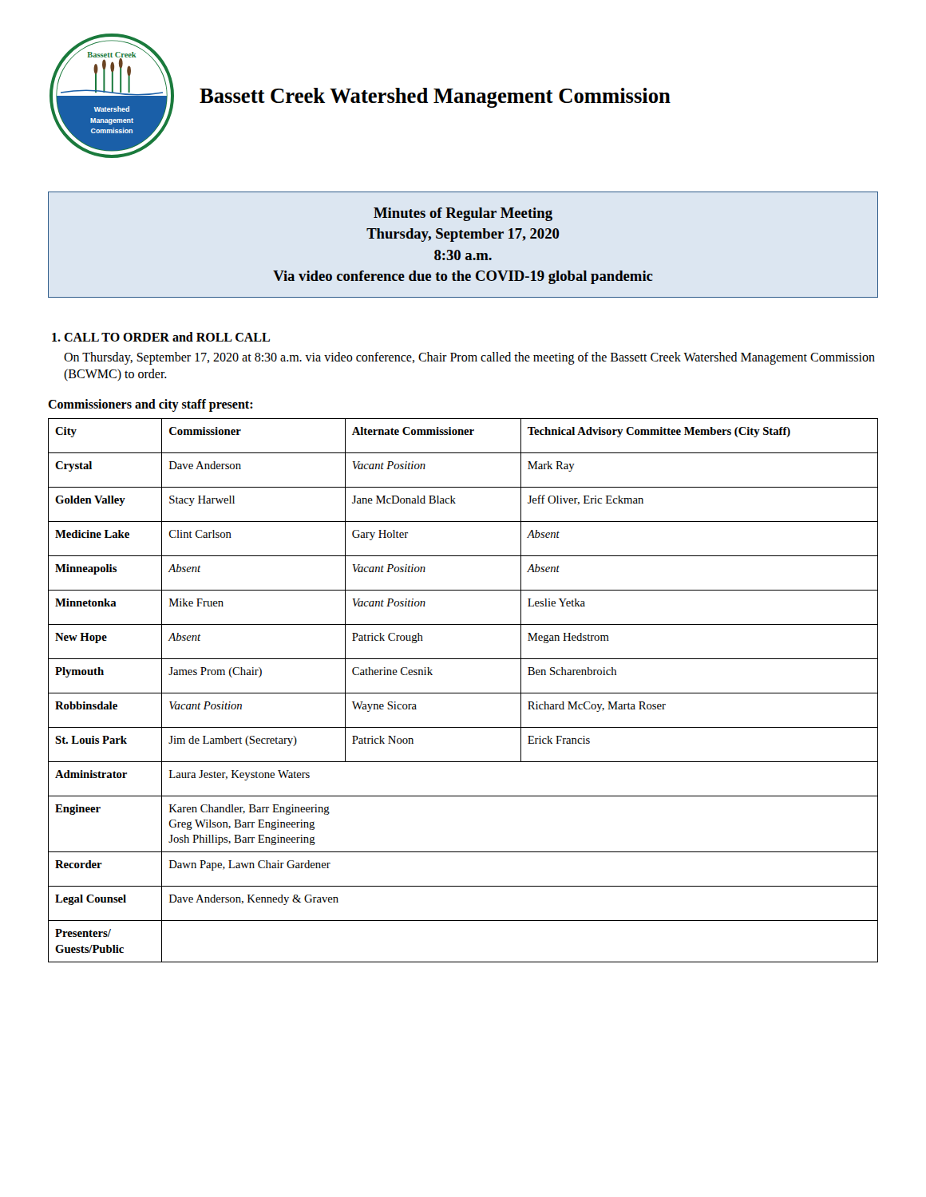Bassett Creek Watershed Management Commission
Bassett Creek Watershed Management Commission
Minutes of Regular Meeting
Thursday, September 17, 2020
8:30 a.m.
Via video conference due to the COVID-19 global pandemic
CALL TO ORDER and ROLL CALL
On Thursday, September 17, 2020 at 8:30 a.m. via video conference, Chair Prom called the meeting of the Bassett Creek Watershed Management Commission (BCWMC) to order.
Commissioners and city staff present:
| City | Commissioner | Alternate Commissioner | Technical Advisory Committee Members (City Staff) |
| --- | --- | --- | --- |
| Crystal | Dave Anderson | Vacant Position | Mark Ray |
| Golden Valley | Stacy Harwell | Jane McDonald Black | Jeff Oliver, Eric Eckman |
| Medicine Lake | Clint Carlson | Gary Holter | Absent |
| Minneapolis | Absent | Vacant Position | Absent |
| Minnetonka | Mike Fruen | Vacant Position | Leslie Yetka |
| New Hope | Absent | Patrick Crough | Megan Hedstrom |
| Plymouth | James Prom (Chair) | Catherine Cesnik | Ben Scharenbroich |
| Robbinsdale | Vacant Position | Wayne Sicora | Richard McCoy, Marta Roser |
| St. Louis Park | Jim de Lambert (Secretary) | Patrick Noon | Erick Francis |
| Administrator | Laura Jester, Keystone Waters |
| Engineer | Karen Chandler, Barr Engineering Greg Wilson, Barr Engineering Josh Phillips, Barr Engineering |
| Recorder | Dawn Pape, Lawn Chair Gardener |
| Legal Counsel | Dave Anderson, Kennedy & Graven |
| Presenters/ Guests/Public | |